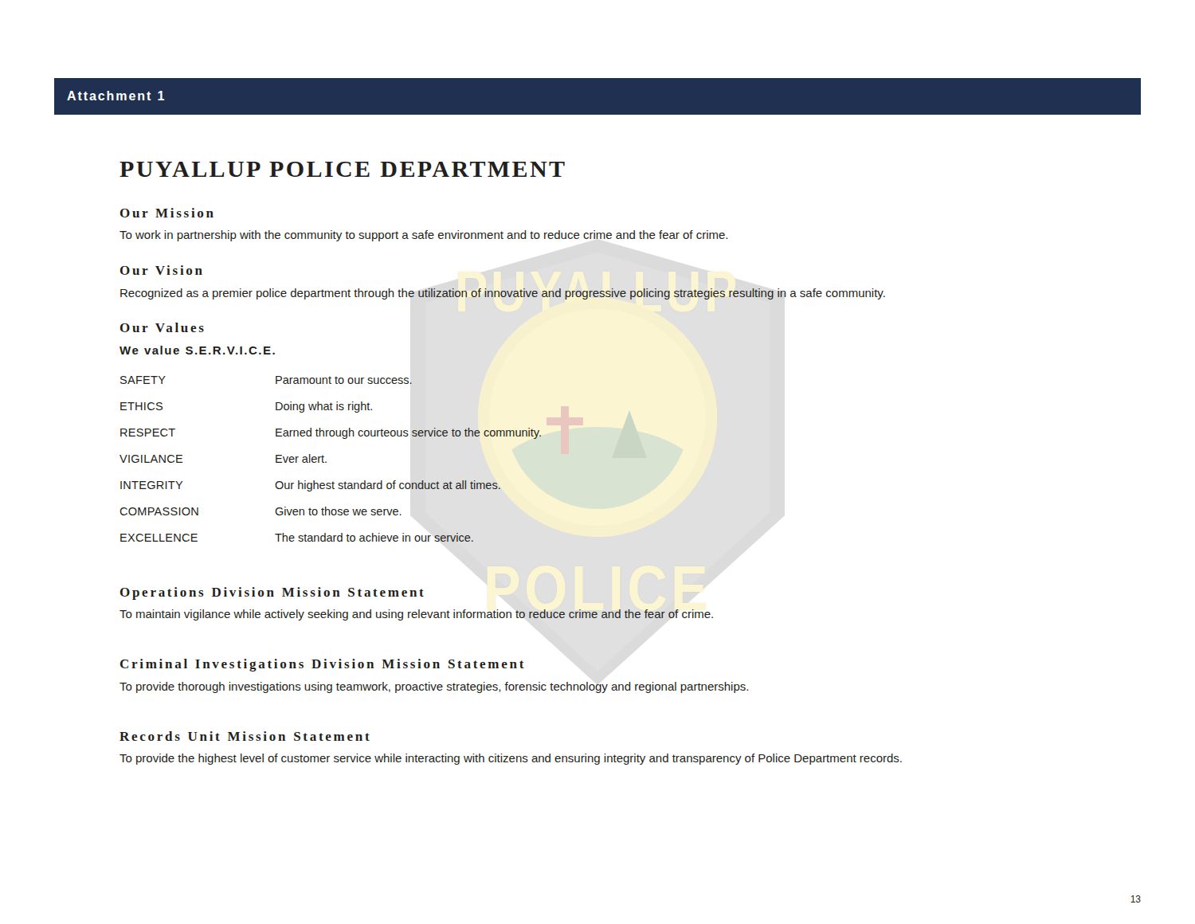Attachment 1
PUYALLUP
POLICE
PUYALLUP POLICE DEPARTMENT
Our Mission
To work in partnership with the community to support a safe environment and to reduce crime and the fear of crime.
Our Vision
Recognized as a premier police department through the utilization of innovative and progressive policing strategies resulting in a safe community.
Our Values
We value S.E.R.V.I.C.E.
| SAFETY | Paramount to our success. |
| ETHICS | Doing what is right. |
| RESPECT | Earned through courteous service to the community. |
| VIGILANCE | Ever alert. |
| INTEGRITY | Our highest standard of conduct at all times. |
| COMPASSION | Given to those we serve. |
| EXCELLENCE | The standard to achieve in our service. |
Operations Division Mission Statement
To maintain vigilance while actively seeking and using relevant information to reduce crime and the fear of crime.
Criminal Investigations Division Mission Statement
To provide thorough investigations using teamwork, proactive strategies, forensic technology and regional partnerships.
Records Unit Mission Statement
To provide the highest level of customer service while interacting with citizens and ensuring integrity and transparency of Police Department records.
13